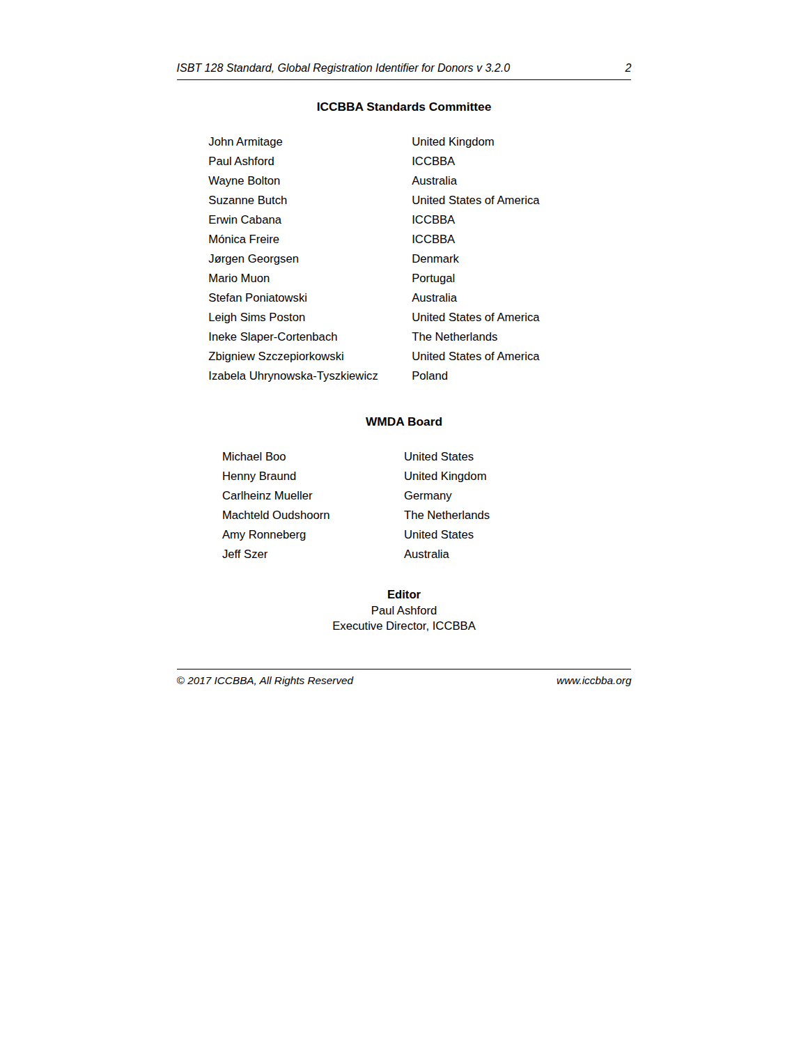ISBT 128 Standard, Global Registration Identifier for Donors v 3.2.0
2
ICCBBA Standards Committee
| John Armitage | United Kingdom |
| Paul Ashford | ICCBBA |
| Wayne Bolton | Australia |
| Suzanne Butch | United States of America |
| Erwin Cabana | ICCBBA |
| Mónica Freire | ICCBBA |
| Jørgen Georgsen | Denmark |
| Mario Muon | Portugal |
| Stefan Poniatowski | Australia |
| Leigh Sims Poston | United States of America |
| Ineke Slaper-Cortenbach | The Netherlands |
| Zbigniew Szczepiorkowski | United States of America |
| Izabela Uhrynowska-Tyszkiewicz | Poland |
WMDA Board
| Michael Boo | United States |
| Henny Braund | United Kingdom |
| Carlheinz Mueller | Germany |
| Machteld Oudshoorn | The Netherlands |
| Amy Ronneberg | United States |
| Jeff Szer | Australia |
Editor
Paul Ashford
Executive Director, ICCBBA
© 2017 ICCBBA, All Rights Reserved
www.iccbba.org